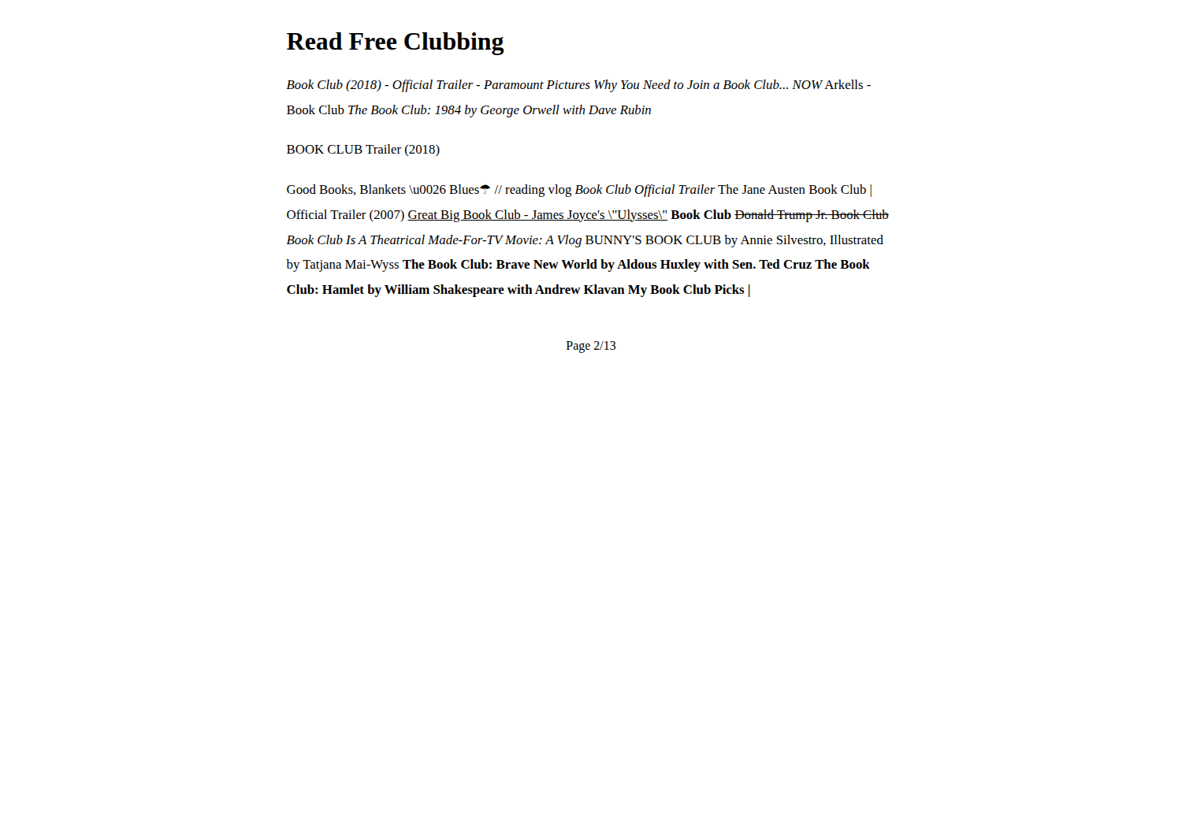Read Free Clubbing
Book Club (2018) - Official Trailer - Paramount Pictures Why You Need to Join a Book Club... NOW Arkells - Book Club The Book Club: 1984 by George Orwell with Dave Rubin
BOOK CLUB Trailer (2018)
Good Books, Blankets \u0026 Blues☂ // reading vlog Book Club Official Trailer The Jane Austen Book Club | Official Trailer (2007) Great Big Book Club - James Joyce's \"Ulysses\" Book Club Donald Trump Jr. Book Club Book Club Is A Theatrical Made-For-TV Movie: A Vlog BUNNY'S BOOK CLUB by Annie Silvestro, Illustrated by Tatjana Mai-Wyss The Book Club: Brave New World by Aldous Huxley with Sen. Ted Cruz The Book Club: Hamlet by William Shakespeare with Andrew Klavan My Book Club Picks |
Page 2/13